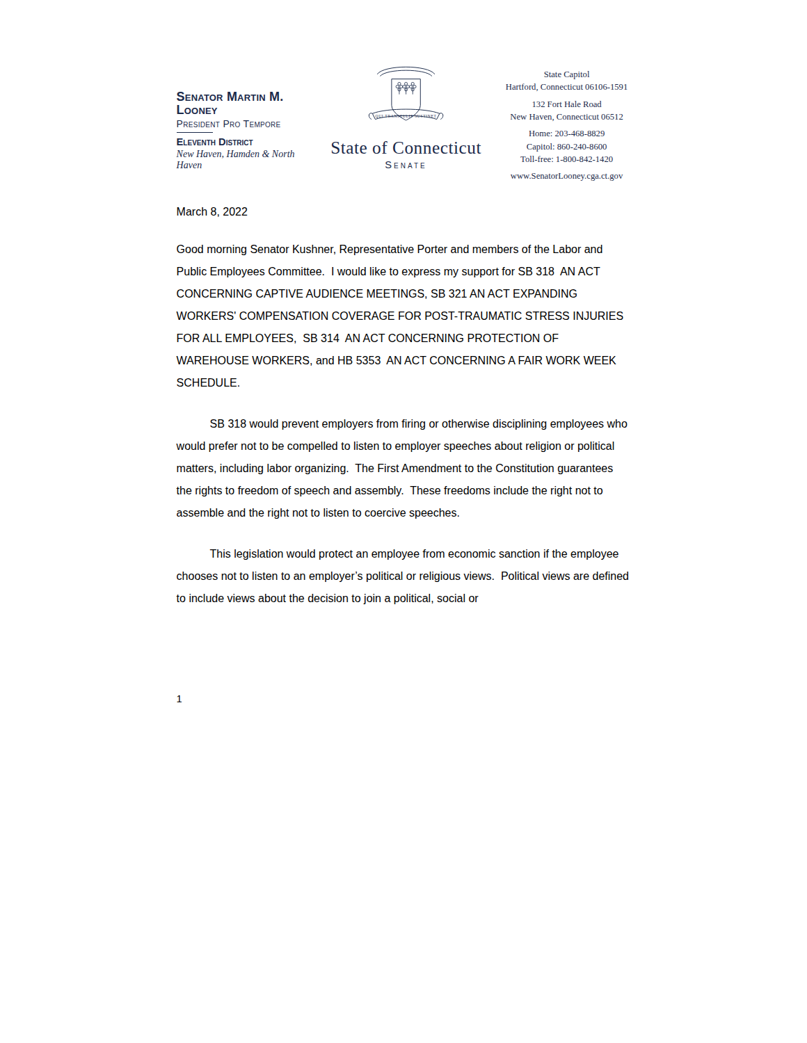Senator Martin M. Looney
President Pro Tempore
Eleventh District
New Haven, Hamden & North Haven
QUI TRANSTULIT SUSTINET
State of Connecticut
Senate
State Capitol
Hartford, Connecticut 06106-1591
132 Fort Hale Road
New Haven, Connecticut 06512
Home: 203-468-8829
Capitol: 860-240-8600
Toll-free: 1-800-842-1420
www.SenatorLooney.cga.ct.gov
March 8, 2022
Good morning Senator Kushner, Representative Porter and members of the Labor and Public Employees Committee. I would like to express my support for SB 318 AN ACT CONCERNING CAPTIVE AUDIENCE MEETINGS, SB 321 AN ACT EXPANDING WORKERS' COMPENSATION COVERAGE FOR POST-TRAUMATIC STRESS INJURIES FOR ALL EMPLOYEES, SB 314 AN ACT CONCERNING PROTECTION OF WAREHOUSE WORKERS, and HB 5353 AN ACT CONCERNING A FAIR WORK WEEK SCHEDULE.
SB 318 would prevent employers from firing or otherwise disciplining employees who would prefer not to be compelled to listen to employer speeches about religion or political matters, including labor organizing. The First Amendment to the Constitution guarantees the rights to freedom of speech and assembly. These freedoms include the right not to assemble and the right not to listen to coercive speeches.
This legislation would protect an employee from economic sanction if the employee chooses not to listen to an employer’s political or religious views. Political views are defined to include views about the decision to join a political, social or
1